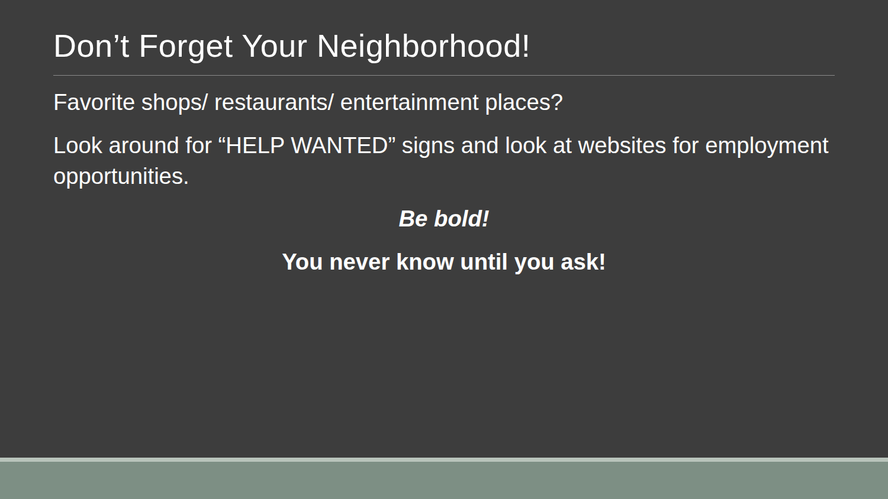Don’t Forget Your Neighborhood!
Favorite shops/ restaurants/ entertainment places?
Look around for “HELP WANTED” signs and look at websites for employment opportunities.
Be bold!
You never know until you ask!